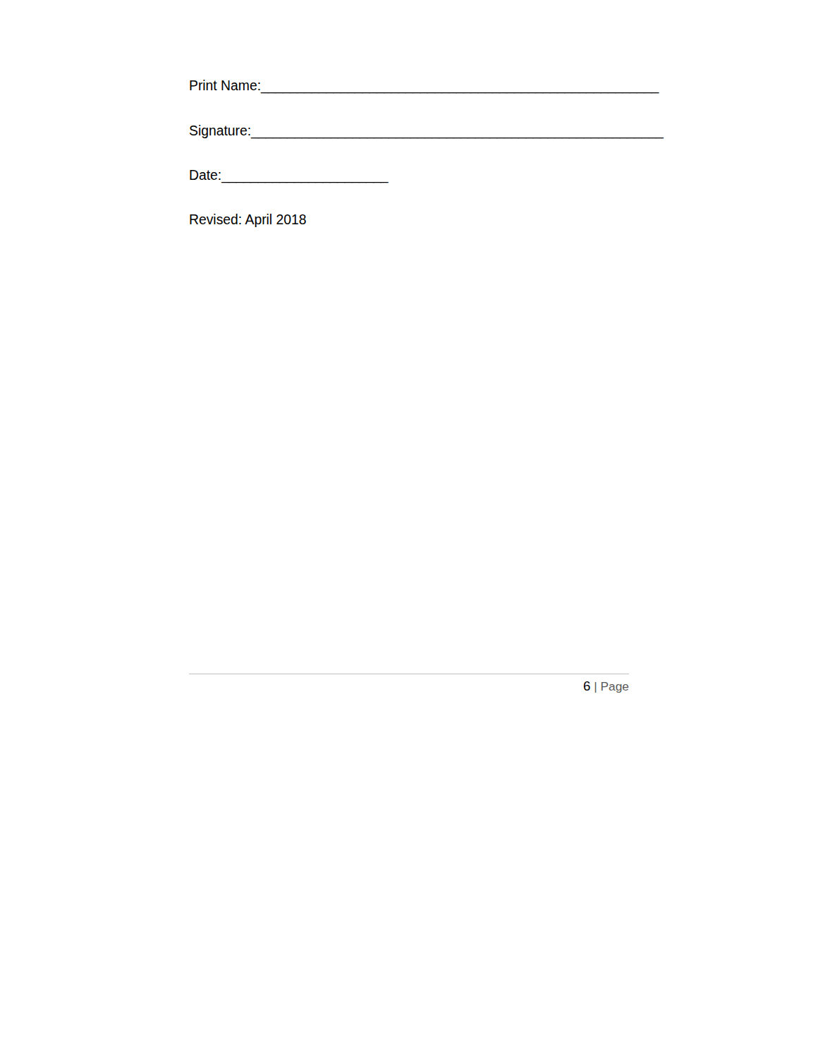Print Name:_______________________________________________________
Signature:_________________________________________________________
Date:_______________________
Revised: April 2018
6 | Page